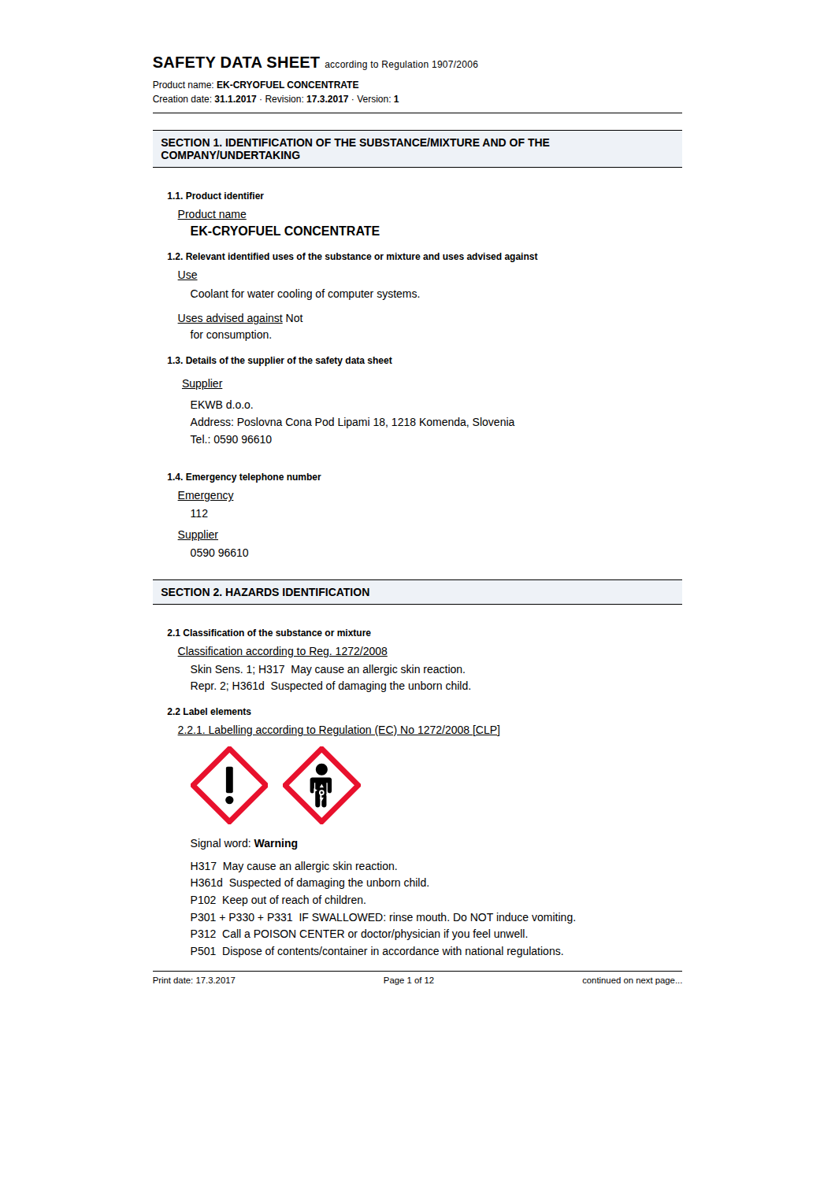SAFETY DATA SHEET according to Regulation 1907/2006
Product name: EK-CRYOFUEL CONCENTRATE
Creation date: 31.1.2017 · Revision: 17.3.2017 · Version: 1
SECTION 1. IDENTIFICATION OF THE SUBSTANCE/MIXTURE AND OF THE COMPANY/UNDERTAKING
1.1. Product identifier
Product name
EK-CRYOFUEL CONCENTRATE
1.2. Relevant identified uses of the substance or mixture and uses advised against
Use
Coolant for water cooling of computer systems.
Uses advised against Not
for consumption.
1.3. Details of the supplier of the safety data sheet
Supplier
EKWB d.o.o.
Address: Poslovna Cona Pod Lipami 18, 1218 Komenda, Slovenia
Tel.: 0590 96610
1.4. Emergency telephone number
Emergency
112
Supplier
0590 96610
SECTION 2. HAZARDS IDENTIFICATION
2.1 Classification of the substance or mixture
Classification according to Reg. 1272/2008
Skin Sens. 1; H317 May cause an allergic skin reaction.
Repr. 2; H361d Suspected of damaging the unborn child.
2.2 Label elements
2.2.1. Labelling according to Regulation (EC) No 1272/2008 [CLP]
Signal word: Warning
H317 May cause an allergic skin reaction.
H361d Suspected of damaging the unborn child.
P102 Keep out of reach of children.
P301 + P330 + P331 IF SWALLOWED: rinse mouth. Do NOT induce vomiting.
P312 Call a POISON CENTER or doctor/physician if you feel unwell.
P501 Dispose of contents/container in accordance with national regulations.
Print date: 17.3.2017 Page 1 of 12 continued on next page...